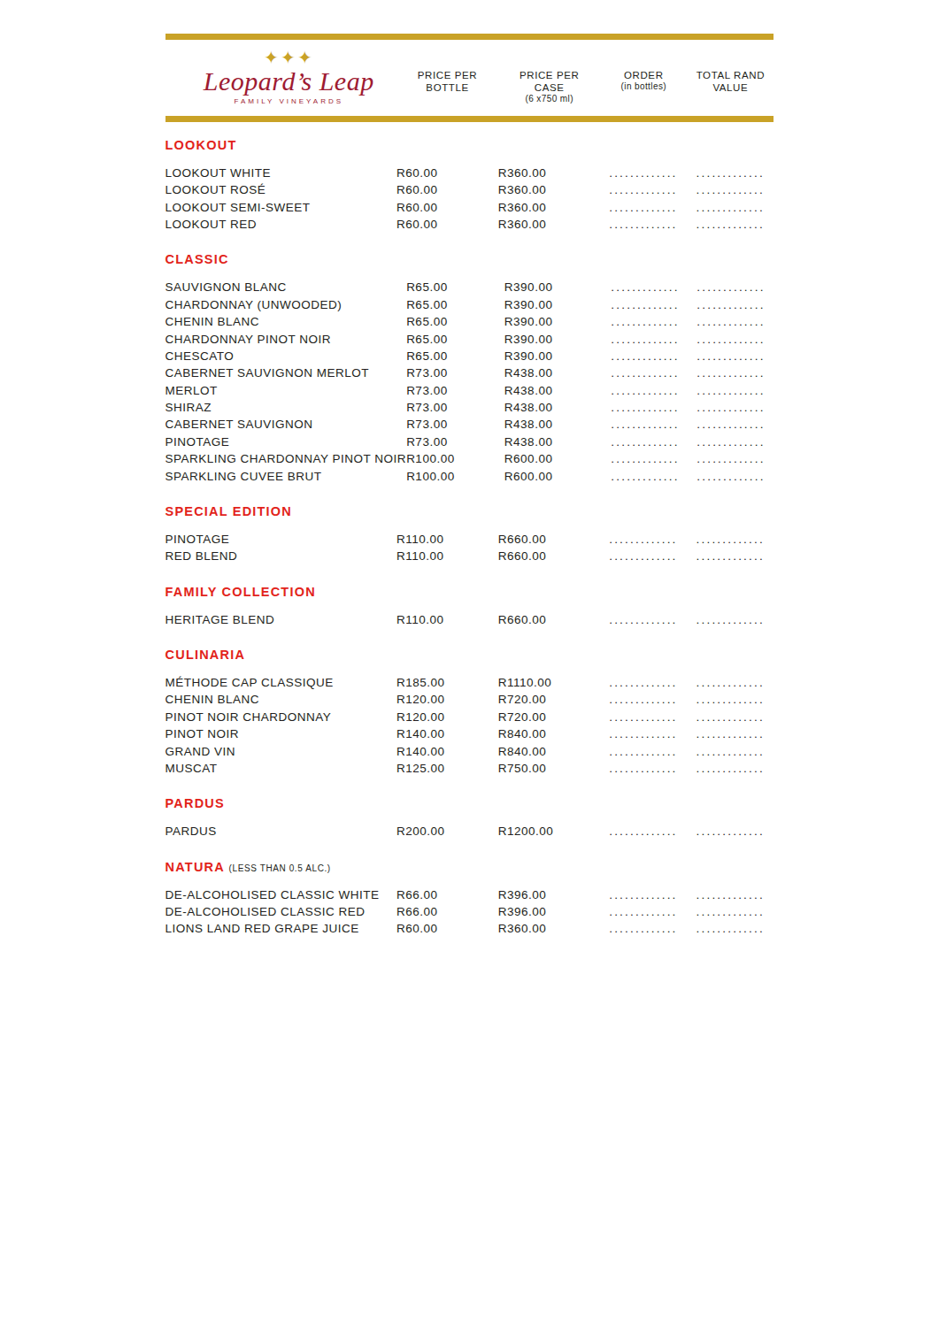✦✦✦
Leopard’s Leap
FAMILY VINEYARDS
PRICE PER
BOTTLE
PRICE PER
CASE
(6 x750 ml)
ORDER
(in bottles)
TOTAL RAND
VALUE
LOOKOUT
| LOOKOUT WHITE | R60.00 | R360.00 | ............. | ............. |
| LOOKOUT ROSÉ | R60.00 | R360.00 | ............. | ............. |
| LOOKOUT SEMI-SWEET | R60.00 | R360.00 | ............. | ............. |
| LOOKOUT RED | R60.00 | R360.00 | ............. | ............. |
CLASSIC
| SAUVIGNON BLANC | R65.00 | R390.00 | ............. | ............. |
| CHARDONNAY (UNWOODED) | R65.00 | R390.00 | ............. | ............. |
| CHENIN BLANC | R65.00 | R390.00 | ............. | ............. |
| CHARDONNAY PINOT NOIR | R65.00 | R390.00 | ............. | ............. |
| CHESCATO | R65.00 | R390.00 | ............. | ............. |
| CABERNET SAUVIGNON MERLOT | R73.00 | R438.00 | ............. | ............. |
| MERLOT | R73.00 | R438.00 | ............. | ............. |
| SHIRAZ | R73.00 | R438.00 | ............. | ............. |
| CABERNET SAUVIGNON | R73.00 | R438.00 | ............. | ............. |
| PINOTAGE | R73.00 | R438.00 | ............. | ............. |
| SPARKLING CHARDONNAY PINOT NOIR | R100.00 | R600.00 | ............. | ............. |
| SPARKLING CUVEE BRUT | R100.00 | R600.00 | ............. | ............. |
SPECIAL EDITION
| PINOTAGE | R110.00 | R660.00 | ............. | ............. |
| RED BLEND | R110.00 | R660.00 | ............. | ............. |
FAMILY COLLECTION
| HERITAGE BLEND | R110.00 | R660.00 | ............. | ............. |
CULINARIA
| MÉTHODE CAP CLASSIQUE | R185.00 | R1110.00 | ............. | ............. |
| CHENIN BLANC | R120.00 | R720.00 | ............. | ............. |
| PINOT NOIR CHARDONNAY | R120.00 | R720.00 | ............. | ............. |
| PINOT NOIR | R140.00 | R840.00 | ............. | ............. |
| GRAND VIN | R140.00 | R840.00 | ............. | ............. |
| MUSCAT | R125.00 | R750.00 | ............. | ............. |
PARDUS
| PARDUS | R200.00 | R1200.00 | ............. | ............. |
NATURA (LESS THAN 0.5 ALC.)
| DE-ALCOHOLISED CLASSIC WHITE | R66.00 | R396.00 | ............. | ............. |
| DE-ALCOHOLISED CLASSIC RED | R66.00 | R396.00 | ............. | ............. |
| LIONS LAND RED GRAPE JUICE | R60.00 | R360.00 | ............. | ............. |